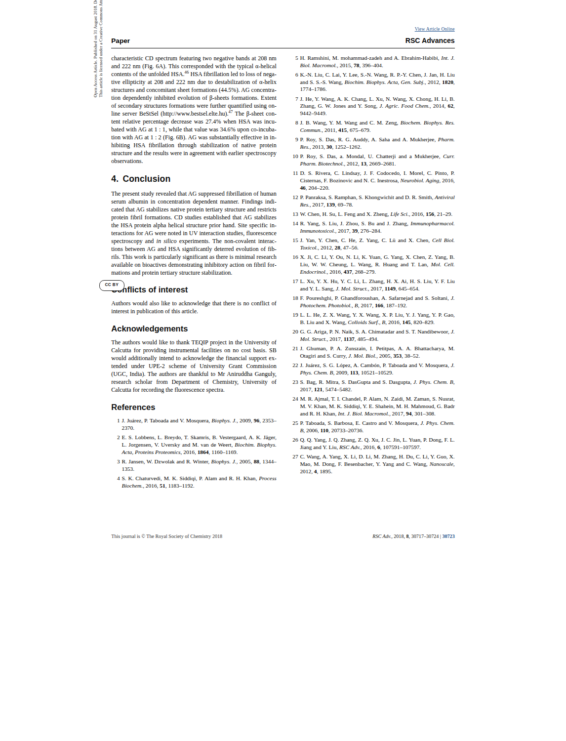View Article Online
Paper
RSC Advances
Open Access Article. Published on 31 August 2018. Downloaded on 6/8/2020 4:26:31 PM.
This article is licensed under a Creative Commons Attribution 3.0 Unported Licence.
CC BY
characteristic CD spectrum featuring two negative bands at 208 nm and 222 nm (Fig. 6A). This corresponded with the typical α-helical contents of the unfolded HSA.46 HSA fibrillation led to loss of negative ellipticity at 208 and 222 nm due to destabilization of α-helix structures and concomitant sheet formations (44.5%). AG concentration dependently inhibited evolution of β-sheets formations. Extent of secondary structures formations were further quantified using online server BeStSel (http://www.bestsel.elte.hu).47 The β-sheet content relative percentage decrease was 27.4% when HSA was incubated with AG at 1 : 1, while that value was 34.6% upon co-incubation with AG at 1 : 2 (Fig. 6B). AG was substantially effective in inhibiting HSA fibrillation through stabilization of native protein structure and the results were in agreement with earlier spectroscopy observations.
4. Conclusion
The present study revealed that AG suppressed fibrillation of human serum albumin in concentration dependent manner. Findings indicated that AG stabilizes native protein tertiary structure and restricts protein fibril formations. CD studies established that AG stabilizes the HSA protein alpha helical structure prior hand. Site specific interactions for AG were noted in UV interaction studies, fluorescence spectroscopy and in silico experiments. The non-covalent interactions between AG and HSA significantly deterred evolution of fibrils. This work is particularly significant as there is minimal research available on bioactives demonstrating inhibitory action on fibril formations and protein tertiary structure stabilization.
Conflicts of interest
Authors would also like to acknowledge that there is no conflict of interest in publication of this article.
Acknowledgements
The authors would like to thank TEQIP project in the University of Calcutta for providing instrumental facilities on no cost basis. SB would additionally intend to acknowledge the financial support extended under UPE-2 scheme of University Grant Commission (UGC, India). The authors are thankful to Mr Aniruddha Ganguly, research scholar from Department of Chemistry, University of Calcutta for recording the fluorescence spectra.
References
J. Juárez, P. Taboada and V. Mosquera, Biophys. J., 2009, 96, 2353–2370.
E. S. Lobbens, L. Breydo, T. Skamris, B. Vestergaard, A. K. Jäger, L. Jorgensen, V. Uversky and M. van de Weert, Biochim. Biophys. Acta, Proteins Proteomics, 2016, 1864, 1160–1169.
R. Jansen, W. Dzwolak and R. Winter, Biophys. J., 2005, 88, 1344–1353.
S. K. Chaturvedi, M. K. Siddiqi, P. Alam and R. H. Khan, Process Biochem., 2016, 51, 1183–1192.
H. Ramshini, M. mohammad-zadeh and A. Ebrahim-Habibi, Int. J. Biol. Macromol., 2015, 78, 396–404.
K.-N. Liu, C. Lai, Y. Lee, S.-N. Wang, R. P.-Y. Chen, J. Jan, H. Liu and S. S.-S. Wang, Biochim. Biophys. Acta, Gen. Subj., 2012, 1820, 1774–1786.
J. He, Y. Wang, A. K. Chang, L. Xu, N. Wang, X. Chong, H. Li, B. Zhang, G. W. Jones and Y. Song, J. Agric. Food Chem., 2014, 62, 9442–9449.
J. B. Wang, Y. M. Wang and C. M. Zeng, Biochem. Biophys. Res. Commun., 2011, 415, 675–679.
P. Roy, S. Das, R. G. Auddy, A. Saha and A. Mukherjee, Pharm. Res., 2013, 30, 1252–1262.
P. Roy, S. Das, a. Mondal, U. Chatterji and a Mukherjee, Curr. Pharm. Biotechnol., 2012, 13, 2669–2681.
D. S. Rivera, C. Lindsay, J. F. Codocedo, I. Morel, C. Pinto, P. Cisternas, F. Bozinovic and N. C. Inestrosa, Neurobiol. Aging, 2016, 46, 204–220.
P. Panraksa, S. Ramphan, S. Khongwichit and D. R. Smith, Antiviral Res., 2017, 139, 69–78.
W. Chen, H. Su, L. Feng and X. Zheng, Life Sci., 2016, 156, 21–29.
R. Yang, S. Liu, J. Zhou, S. Bu and J. Zhang, Immunopharmacol. Immunotoxicol., 2017, 39, 276–284.
J. Yan, Y. Chen, C. He, Z. Yang, C. Lü and X. Chen, Cell Biol. Toxicol., 2012, 28, 47–56.
X. Ji, C. Li, Y. Ou, N. Li, K. Yuan, G. Yang, X. Chen, Z. Yang, B. Liu, W. W. Cheung, L. Wang, R. Huang and T. Lan, Mol. Cell. Endocrinol., 2016, 437, 268–279.
L. Xu, Y. X. Hu, Y. C. Li, L. Zhang, H. X. Ai, H. S. Liu, Y. F. Liu and Y. L. Sang, J. Mol. Struct., 2017, 1149, 645–654.
F. Poureshghi, P. Ghandforoushan, A. Safarnejad and S. Soltani, J. Photochem. Photobiol., B, 2017, 166, 187–192.
L. L. He, Z. X. Wang, Y. X. Wang, X. P. Liu, Y. J. Yang, Y. P. Gao, B. Liu and X. Wang, Colloids Surf., B, 2016, 145, 820–829.
G. G. Ariga, P. N. Naik, S. A. Chimatadar and S. T. Nandibewoor, J. Mol. Struct., 2017, 1137, 485–494.
J. Ghuman, P. A. Zunszain, I. Petitpas, A. A. Bhattacharya, M. Otagiri and S. Curry, J. Mol. Biol., 2005, 353, 38–52.
J. Juárez, S. G. López, A. Cambón, P. Taboada and V. Mosquera, J. Phys. Chem. B, 2009, 113, 10521–10529.
S. Bag, R. Mitra, S. DasGupta and S. Dasgupta, J. Phys. Chem. B, 2017, 121, 5474–5482.
M. R. Ajmal, T. I. Chandel, P. Alam, N. Zaidi, M. Zaman, S. Nusrat, M. V. Khan, M. K. Siddiqi, Y. E. Shahein, M. H. Mahmoud, G. Badr and R. H. Khan, Int. J. Biol. Macromol., 2017, 94, 301–308.
P. Taboada, S. Barbosa, E. Castro and V. Mosquera, J. Phys. Chem. B, 2006, 110, 20733–20736.
Q. Q. Yang, J. Q. Zhang, Z. Q. Xu, J. C. Jin, L. Yuan, P. Dong, F. L. Jiang and Y. Liu, RSC Adv., 2016, 6, 107591–107597.
C. Wang, A. Yang, X. Li, D. Li, M. Zhang, H. Du, C. Li, Y. Guo, X. Mao, M. Dong, F. Besenbacher, Y. Yang and C. Wang, Nanoscale, 2012, 4, 1895.
This journal is © The Royal Society of Chemistry 2018
RSC Adv., 2018, 8, 30717–30724 | 30723